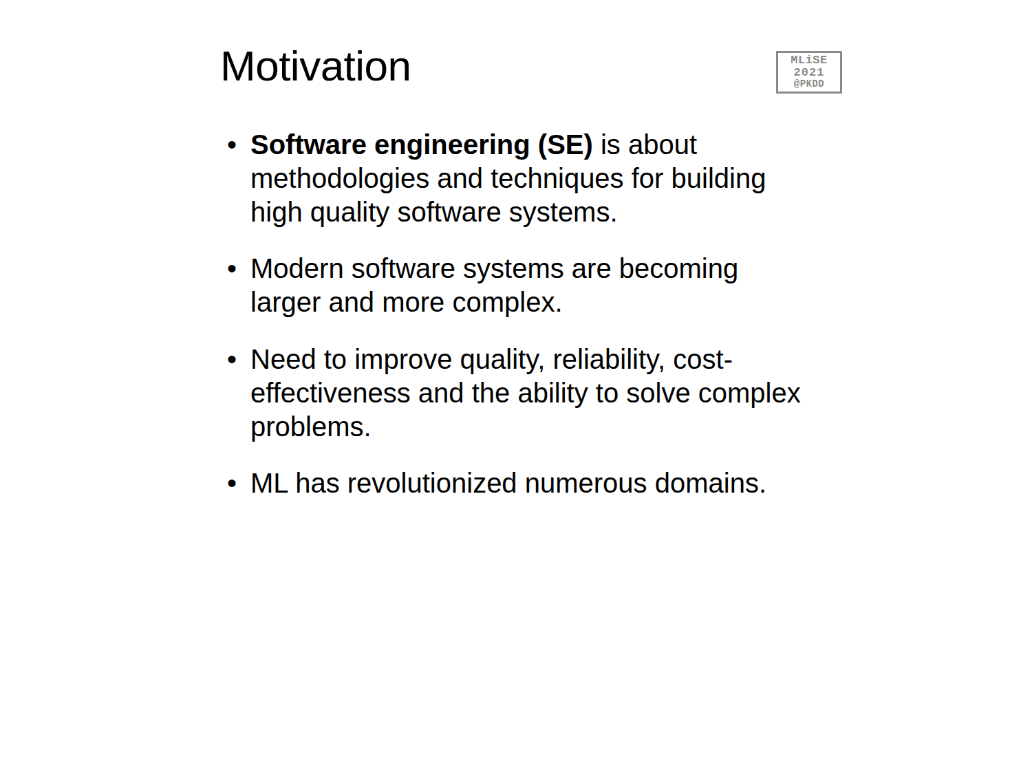MLiSE
2021
@PKDD
Motivation
Software engineering (SE) is about methodologies and techniques for building high quality software systems.
Modern software systems are becoming larger and more complex.
Need to improve quality, reliability, cost-effectiveness and the ability to solve complex problems.
ML has revolutionized numerous domains.